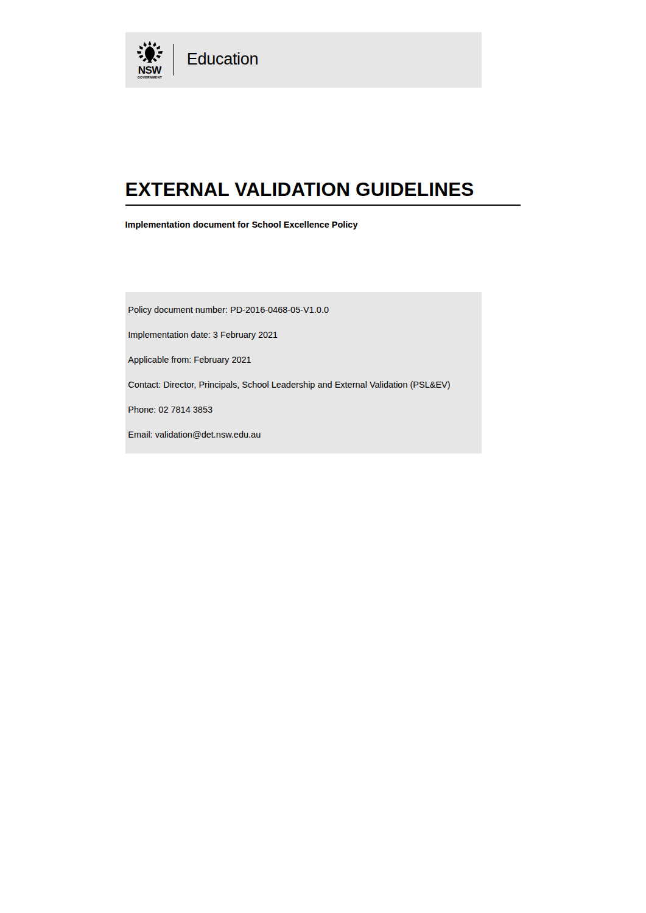NSW
GOVERNMENT
Education
EXTERNAL VALIDATION GUIDELINES
Implementation document for School Excellence Policy
Policy document number: PD-2016-0468-05-V1.0.0
Implementation date: 3 February 2021
Applicable from: February 2021
Contact: Director, Principals, School Leadership and External Validation (PSL&EV)
Phone: 02 7814 3853
Email: validation@det.nsw.edu.au